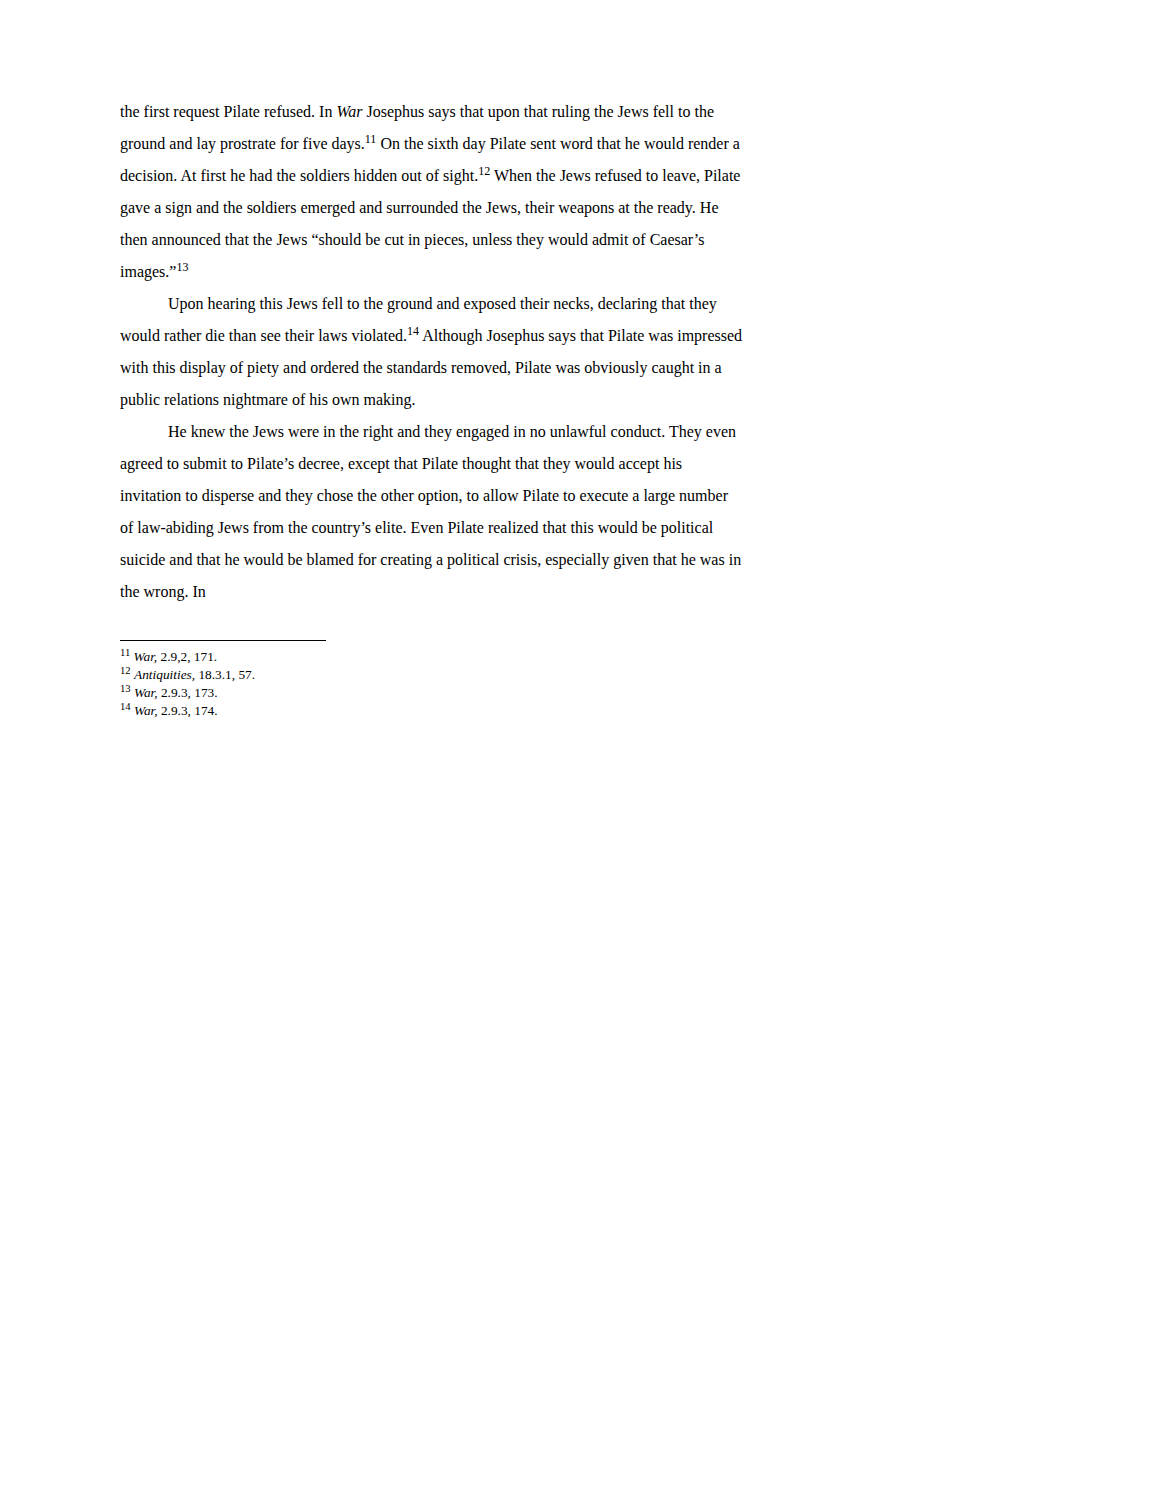the first request Pilate refused. In War Josephus says that upon that ruling the Jews fell to the ground and lay prostrate for five days.11 On the sixth day Pilate sent word that he would render a decision. At first he had the soldiers hidden out of sight.12 When the Jews refused to leave, Pilate gave a sign and the soldiers emerged and surrounded the Jews, their weapons at the ready. He then announced that the Jews “should be cut in pieces, unless they would admit of Caesar’s images.”13
Upon hearing this Jews fell to the ground and exposed their necks, declaring that they would rather die than see their laws violated.14 Although Josephus says that Pilate was impressed with this display of piety and ordered the standards removed, Pilate was obviously caught in a public relations nightmare of his own making.
He knew the Jews were in the right and they engaged in no unlawful conduct. They even agreed to submit to Pilate’s decree, except that Pilate thought that they would accept his invitation to disperse and they chose the other option, to allow Pilate to execute a large number of law-abiding Jews from the country’s elite. Even Pilate realized that this would be political suicide and that he would be blamed for creating a political crisis, especially given that he was in the wrong. In
11 War, 2.9,2, 171.
12 Antiquities, 18.3.1, 57.
13 War, 2.9.3, 173.
14 War, 2.9.3, 174.